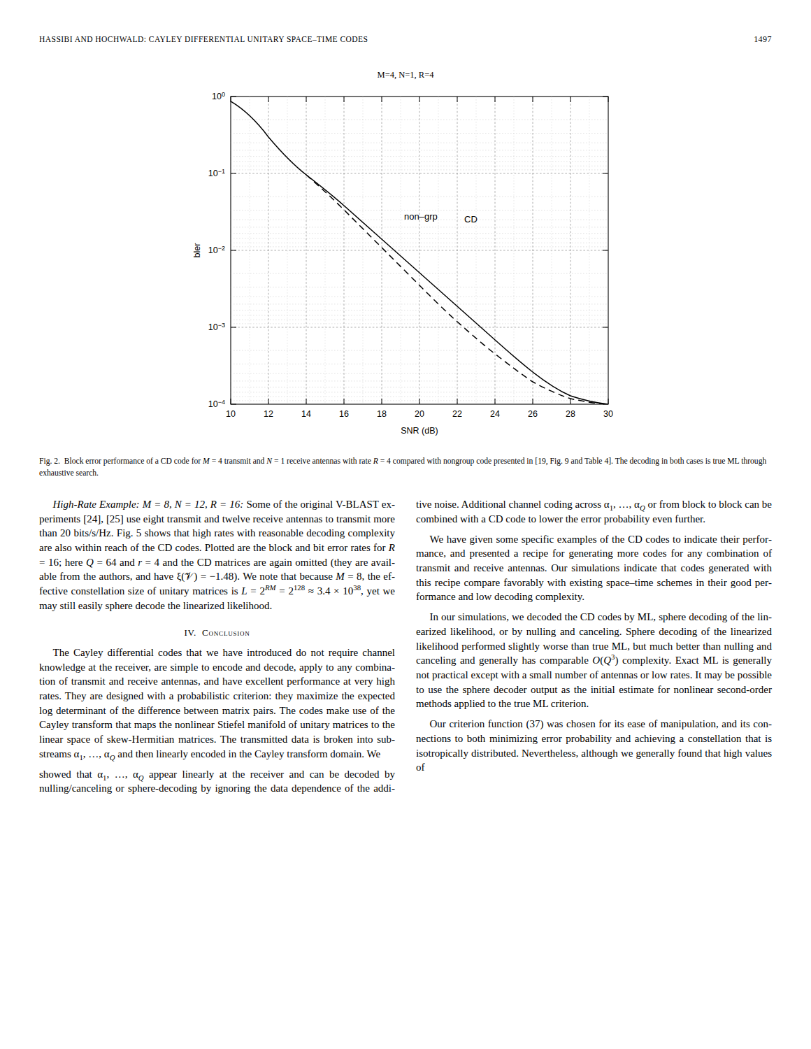Hassibi and Hochwald: Cayley Differential Unitary Space–Time Codes 1497
M=4, N=1, R=4
non–grp CD 100 10−1 10−2 10−3 10−4 10 12 14 16 18 20 22 24 26 28 30 SNR (dB) bler
Fig. 2. Block error performance of a CD code for M = 4 transmit and N = 1 receive antennas with rate R = 4 compared with nongroup code presented in [19, Fig. 9 and Table 4]. The decoding in both cases is true ML through exhaustive search.
High-Rate Example: M = 8, N = 12, R = 16: Some of the original V-BLAST experiments [24], [25] use eight transmit and twelve receive antennas to transmit more than 20 bits/s/Hz. Fig. 5 shows that high rates with reasonable decoding complexity are also within reach of the CD codes. Plotted are the block and bit error rates for R = 16; here Q = 64 and r = 4 and the CD matrices are again omitted (they are available from the authors, and have ξ(𝒱) = −1.48). We note that because M = 8, the effective constellation size of unitary matrices is L = 2RM = 2128 ≈ 3.4 × 1038, yet we may still easily sphere decode the linearized likelihood.
IV. Conclusion
The Cayley differential codes that we have introduced do not require channel knowledge at the receiver, are simple to encode and decode, apply to any combination of transmit and receive antennas, and have excellent performance at very high rates. They are designed with a probabilistic criterion: they maximize the expected log determinant of the difference between matrix pairs. The codes make use of the Cayley transform that maps the nonlinear Stiefel manifold of unitary matrices to the linear space of skew-Hermitian matrices. The transmitted data is broken into substreams α1, …, αQ and then linearly encoded in the Cayley transform domain. We
showed that α1, …, αQ appear linearly at the receiver and can be decoded by nulling/canceling or sphere-decoding by ignoring the data dependence of the additive noise. Additional channel coding across α1, …, αQ or from block to block can be combined with a CD code to lower the error probability even further.
We have given some specific examples of the CD codes to indicate their performance, and presented a recipe for generating more codes for any combination of transmit and receive antennas. Our simulations indicate that codes generated with this recipe compare favorably with existing space–time schemes in their good performance and low decoding complexity.
In our simulations, we decoded the CD codes by ML, sphere decoding of the linearized likelihood, or by nulling and canceling. Sphere decoding of the linearized likelihood performed slightly worse than true ML, but much better than nulling and canceling and generally has comparable O(Q3) complexity. Exact ML is generally not practical except with a small number of antennas or low rates. It may be possible to use the sphere decoder output as the initial estimate for nonlinear second-order methods applied to the true ML criterion.
Our criterion function (37) was chosen for its ease of manipulation, and its connections to both minimizing error probability and achieving a constellation that is isotropically distributed. Nevertheless, although we generally found that high values of